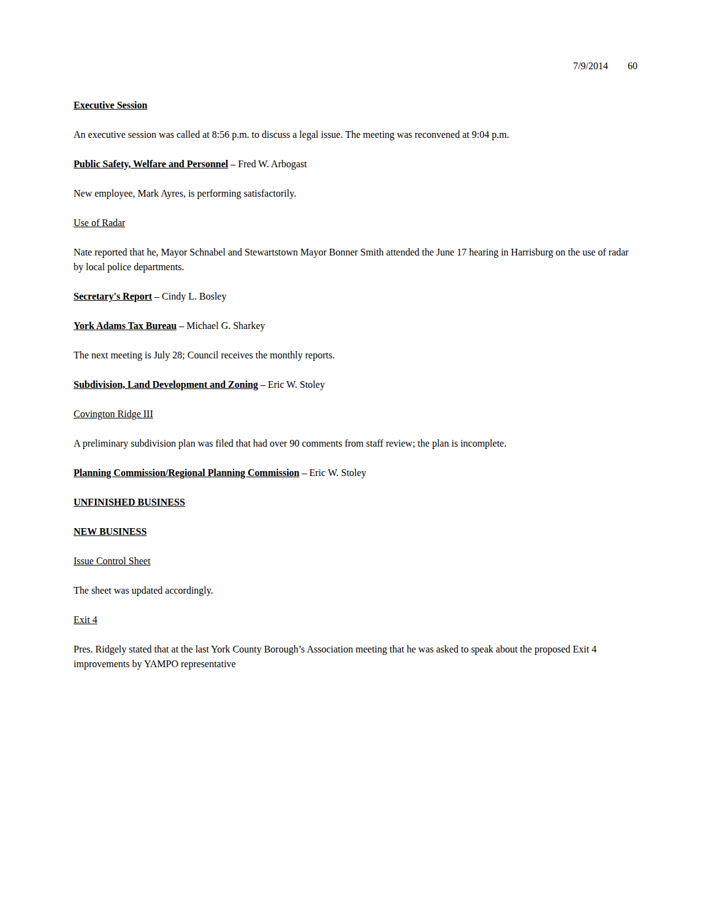7/9/201460
Executive Session
An executive session was called at 8:56 p.m. to discuss a legal issue. The meeting was reconvened at 9:04 p.m.
Public Safety, Welfare and Personnel
– Fred W. Arbogast
New employee, Mark Ayres, is performing satisfactorily.
Use of Radar
Nate reported that he, Mayor Schnabel and Stewartstown Mayor Bonner Smith attended the June 17 hearing in Harrisburg on the use of radar by local police departments.
Secretary's Report
– Cindy L. Bosley
York Adams Tax Bureau
– Michael G. Sharkey
The next meeting is July 28; Council receives the monthly reports.
Subdivision, Land Development and Zoning
– Eric W. Stoley
Covington Ridge III
A preliminary subdivision plan was filed that had over 90 comments from staff review; the plan is incomplete.
Planning Commission/Regional Planning Commission
– Eric W. Stoley
UNFINISHED BUSINESS
NEW BUSINESS
Issue Control Sheet
The sheet was updated accordingly.
Exit 4
Pres. Ridgely stated that at the last York County Borough’s Association meeting that he was asked to speak about the proposed Exit 4 improvements by YAMPO representative